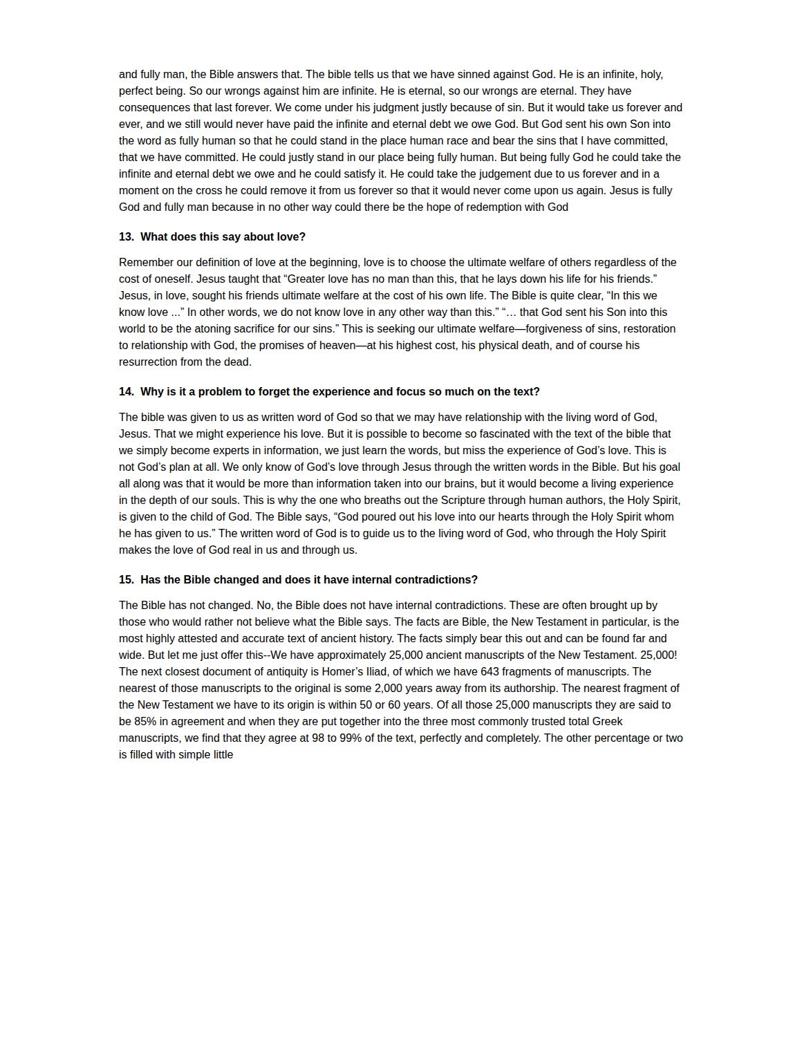and fully man, the Bible answers that. The bible tells us that we have sinned against God. He is an infinite, holy, perfect being. So our wrongs against him are infinite. He is eternal, so our wrongs are eternal. They have consequences that last forever. We come under his judgment justly because of sin. But it would take us forever and ever, and we still would never have paid the infinite and eternal debt we owe God. But God sent his own Son into the word as fully human so that he could stand in the place human race and bear the sins that I have committed, that we have committed. He could justly stand in our place being fully human. But being fully God he could take the infinite and eternal debt we owe and he could satisfy it. He could take the judgement due to us forever and in a moment on the cross he could remove it from us forever so that it would never come upon us again. Jesus is fully God and fully man because in no other way could there be the hope of redemption with God
13. What does this say about love?
Remember our definition of love at the beginning, love is to choose the ultimate welfare of others regardless of the cost of oneself. Jesus taught that “Greater love has no man than this, that he lays down his life for his friends.” Jesus, in love, sought his friends ultimate welfare at the cost of his own life. The Bible is quite clear, “In this we know love ...” In other words, we do not know love in any other way than this.” “… that God sent his Son into this world to be the atoning sacrifice for our sins.” This is seeking our ultimate welfare—forgiveness of sins, restoration to relationship with God, the promises of heaven—at his highest cost, his physical death, and of course his resurrection from the dead.
14. Why is it a problem to forget the experience and focus so much on the text?
The bible was given to us as written word of God so that we may have relationship with the living word of God, Jesus. That we might experience his love. But it is possible to become so fascinated with the text of the bible that we simply become experts in information, we just learn the words, but miss the experience of God’s love. This is not God’s plan at all. We only know of God’s love through Jesus through the written words in the Bible. But his goal all along was that it would be more than information taken into our brains, but it would become a living experience in the depth of our souls. This is why the one who breaths out the Scripture through human authors, the Holy Spirit, is given to the child of God. The Bible says, “God poured out his love into our hearts through the Holy Spirit whom he has given to us.” The written word of God is to guide us to the living word of God, who through the Holy Spirit makes the love of God real in us and through us.
15. Has the Bible changed and does it have internal contradictions?
The Bible has not changed. No, the Bible does not have internal contradictions. These are often brought up by those who would rather not believe what the Bible says. The facts are Bible, the New Testament in particular, is the most highly attested and accurate text of ancient history. The facts simply bear this out and can be found far and wide. But let me just offer this--We have approximately 25,000 ancient manuscripts of the New Testament. 25,000! The next closest document of antiquity is Homer’s Iliad, of which we have 643 fragments of manuscripts. The nearest of those manuscripts to the original is some 2,000 years away from its authorship. The nearest fragment of the New Testament we have to its origin is within 50 or 60 years. Of all those 25,000 manuscripts they are said to be 85% in agreement and when they are put together into the three most commonly trusted total Greek manuscripts, we find that they agree at 98 to 99% of the text, perfectly and completely. The other percentage or two is filled with simple little